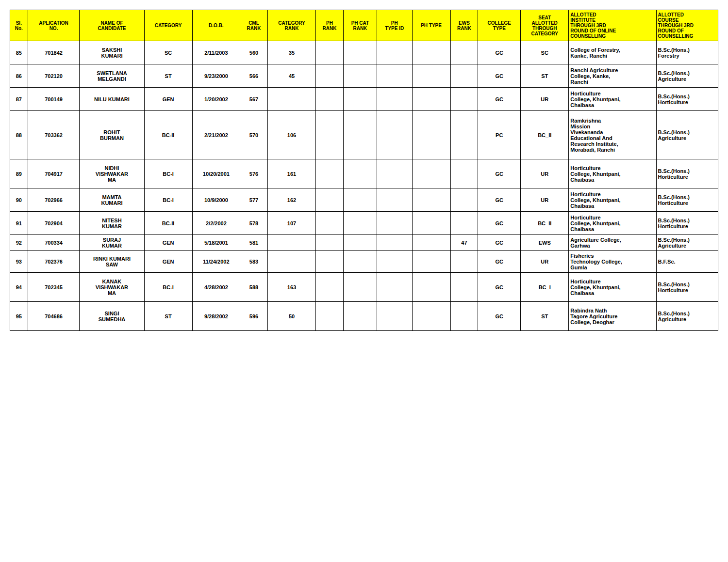| Sl. No. | APLICATION NO. | NAME OF CANDIDATE | CATEGORY | D.O.B. | CML RANK | CATEGORY RANK | PH RANK | PH CAT RANK | PH TYPE ID | PH TYPE | EWS RANK | COLLEGE TYPE | SEAT ALLOTTED THROUGH CATEGORY | ALLOTTED INSTITUTE THROUGH 3RD ROUND OF ONLINE COUNSELLING | ALLOTTED COURSE THROUGH 3RD ROUND OF COUNSELLING |
| --- | --- | --- | --- | --- | --- | --- | --- | --- | --- | --- | --- | --- | --- | --- | --- |
| 85 | 701842 | SAKSHI KUMARI | SC | 2/11/2003 | 560 | 35 | | | | | | GC | SC | College of Forestry, Kanke, Ranchi | B.Sc.(Hons.) Forestry |
| 86 | 702120 | SWETLANA MELGANDI | ST | 9/23/2000 | 566 | 45 | | | | | | GC | ST | Ranchi Agriculture College, Kanke, Ranchi | B.Sc.(Hons.) Agriculture |
| 87 | 700149 | NILU KUMARI | GEN | 1/20/2002 | 567 | | | | | | | GC | UR | Horticulture College, Khuntpani, Chaibasa | B.Sc.(Hons.) Horticulture |
| 88 | 703362 | ROHIT BURMAN | BC-II | 2/21/2002 | 570 | 106 | | | | | | PC | BC_II | Ramkrishna Mission Vivekananda Educational And Research Institute, Morabadi, Ranchi | B.Sc.(Hons.) Agriculture |
| 89 | 704917 | NIDHI VISHWAKAR MA | BC-I | 10/20/2001 | 576 | 161 | | | | | | GC | UR | Horticulture College, Khuntpani, Chaibasa | B.Sc.(Hons.) Horticulture |
| 90 | 702966 | MAMTA KUMARI | BC-I | 10/9/2000 | 577 | 162 | | | | | | GC | UR | Horticulture College, Khuntpani, Chaibasa | B.Sc.(Hons.) Horticulture |
| 91 | 702904 | NITESH KUMAR | BC-II | 2/2/2002 | 578 | 107 | | | | | | GC | BC_II | Horticulture College, Khuntpani, Chaibasa | B.Sc.(Hons.) Horticulture |
| 92 | 700334 | SURAJ KUMAR | GEN | 5/18/2001 | 581 | | | | | | 47 | GC | EWS | Agriculture College, Garhwa | B.Sc.(Hons.) Agriculture |
| 93 | 702376 | RINKI KUMARI SAW | GEN | 11/24/2002 | 583 | | | | | | | GC | UR | Fisheries Technology College, Gumla | B.F.Sc. |
| 94 | 702345 | KANAK VISHWAKAR MA | BC-I | 4/28/2002 | 588 | 163 | | | | | | GC | BC_I | Horticulture College, Khuntpani, Chaibasa | B.Sc.(Hons.) Horticulture |
| 95 | 704686 | SINGI SUMEDHA | ST | 9/28/2002 | 596 | 50 | | | | | | GC | ST | Rabindra Nath Tagore Agriculture College, Deoghar | B.Sc.(Hons.) Agriculture |